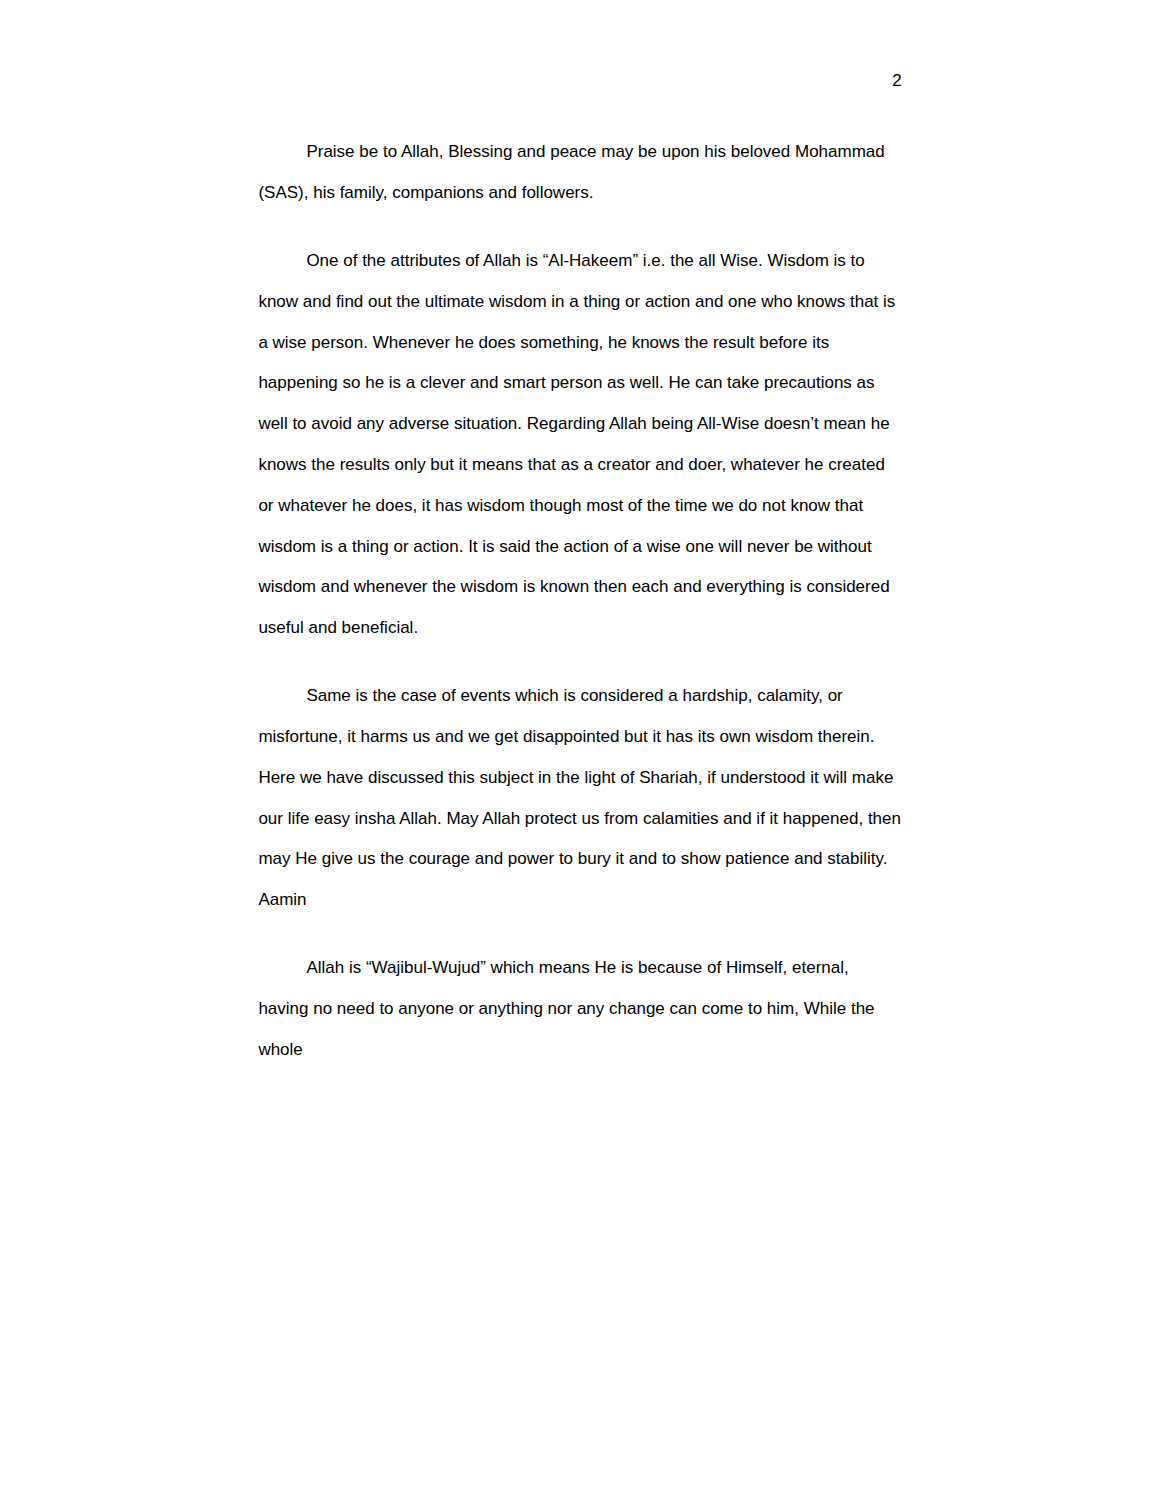2
Praise be to Allah, Blessing and peace may be upon his beloved Mohammad (SAS), his family, companions and followers.
One of the attributes of Allah is “Al-Hakeem” i.e. the all Wise. Wisdom is to know and find out the ultimate wisdom in a thing or action and one who knows that is a wise person. Whenever he does something, he knows the result before its happening so he is a clever and smart person as well. He can take precautions as well to avoid any adverse situation. Regarding Allah being All-Wise doesn’t mean he knows the results only but it means that as a creator and doer, whatever he created or whatever he does, it has wisdom though most of the time we do not know that wisdom is a thing or action. It is said the action of a wise one will never be without wisdom and whenever the wisdom is known then each and everything is considered useful and beneficial.
Same is the case of events which is considered a hardship, calamity, or misfortune, it harms us and we get disappointed but it has its own wisdom therein. Here we have discussed this subject in the light of Shariah, if understood it will make our life easy insha Allah. May Allah protect us from calamities and if it happened, then may He give us the courage and power to bury it and to show patience and stability. Aamin
Allah is “Wajibul-Wujud” which means He is because of Himself, eternal, having no need to anyone or anything nor any change can come to him, While the whole